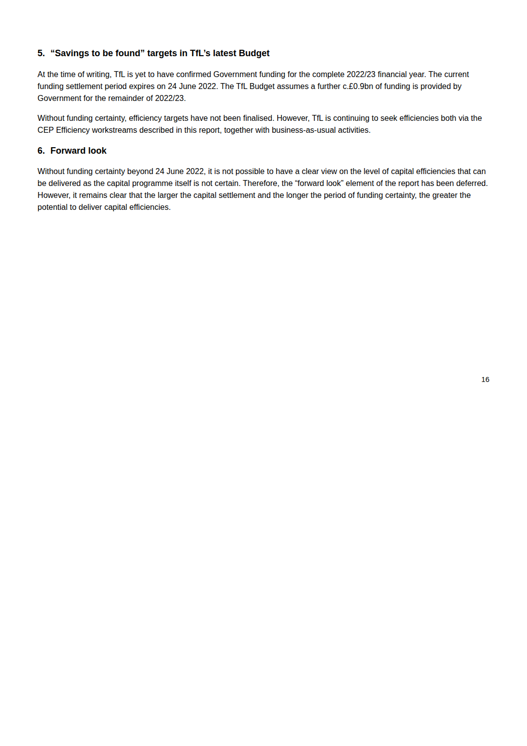5.“Savings to be found” targets in TfL’s latest Budget
At the time of writing, TfL is yet to have confirmed Government funding for the complete 2022/23 financial year. The current funding settlement period expires on 24 June 2022. The TfL Budget assumes a further c.£0.9bn of funding is provided by Government for the remainder of 2022/23.
Without funding certainty, efficiency targets have not been finalised. However, TfL is continuing to seek efficiencies both via the CEP Efficiency workstreams described in this report, together with business-as-usual activities.
6. Forward look
Without funding certainty beyond 24 June 2022, it is not possible to have a clear view on the level of capital efficiencies that can be delivered as the capital programme itself is not certain. Therefore, the “forward look” element of the report has been deferred. However, it remains clear that the larger the capital settlement and the longer the period of funding certainty, the greater the potential to deliver capital efficiencies.
16